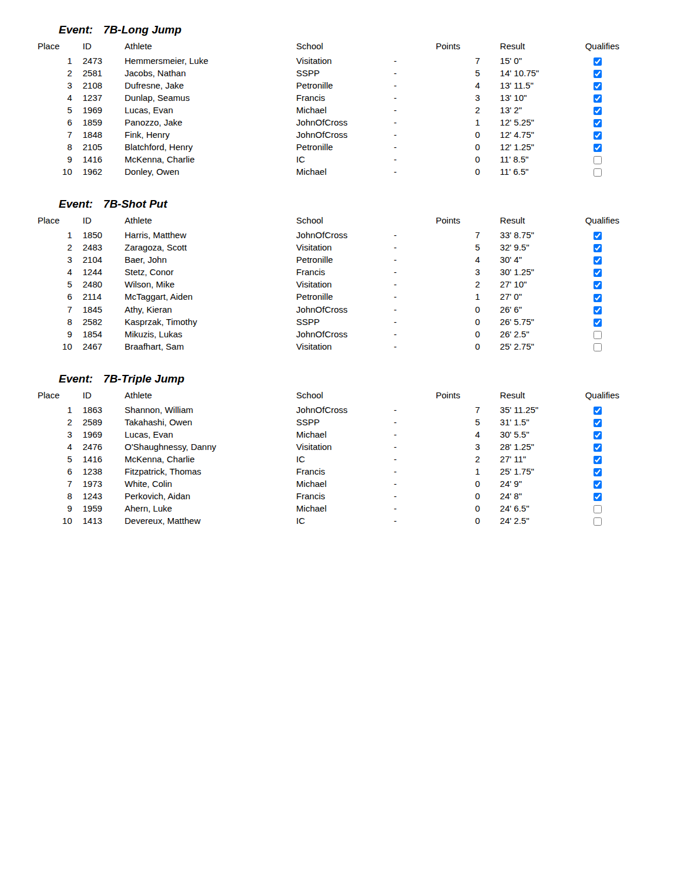Event: 7B-Long Jump
| Place | ID | Athlete | School | | Points | Result | Qualifies |
| --- | --- | --- | --- | --- | --- | --- | --- |
| 1 | 2473 | Hemmersmeier, Luke | Visitation | - | 7 | 15' 0" | |
| 2 | 2581 | Jacobs, Nathan | SSPP | - | 5 | 14' 10.75" | |
| 3 | 2108 | Dufresne, Jake | Petronille | - | 4 | 13' 11.5" | |
| 4 | 1237 | Dunlap, Seamus | Francis | - | 3 | 13' 10" | |
| 5 | 1969 | Lucas, Evan | Michael | - | 2 | 13' 2" | |
| 6 | 1859 | Panozzo, Jake | JohnOfCross | - | 1 | 12' 5.25" | |
| 7 | 1848 | Fink, Henry | JohnOfCross | - | 0 | 12' 4.75" | |
| 8 | 2105 | Blatchford, Henry | Petronille | - | 0 | 12' 1.25" | |
| 9 | 1416 | McKenna, Charlie | IC | - | 0 | 11' 8.5" | |
| 10 | 1962 | Donley, Owen | Michael | - | 0 | 11' 6.5" | |
Event: 7B-Shot Put
| Place | ID | Athlete | School | | Points | Result | Qualifies |
| --- | --- | --- | --- | --- | --- | --- | --- |
| 1 | 1850 | Harris, Matthew | JohnOfCross | - | 7 | 33' 8.75" | |
| 2 | 2483 | Zaragoza, Scott | Visitation | - | 5 | 32' 9.5" | |
| 3 | 2104 | Baer, John | Petronille | - | 4 | 30' 4" | |
| 4 | 1244 | Stetz, Conor | Francis | - | 3 | 30' 1.25" | |
| 5 | 2480 | Wilson, Mike | Visitation | - | 2 | 27' 10" | |
| 6 | 2114 | McTaggart, Aiden | Petronille | - | 1 | 27' 0" | |
| 7 | 1845 | Athy, Kieran | JohnOfCross | - | 0 | 26' 6" | |
| 8 | 2582 | Kasprzak, Timothy | SSPP | - | 0 | 26' 5.75" | |
| 9 | 1854 | Mikuzis, Lukas | JohnOfCross | - | 0 | 26' 2.5" | |
| 10 | 2467 | Braafhart, Sam | Visitation | - | 0 | 25' 2.75" | |
Event: 7B-Triple Jump
| Place | ID | Athlete | School | | Points | Result | Qualifies |
| --- | --- | --- | --- | --- | --- | --- | --- |
| 1 | 1863 | Shannon, William | JohnOfCross | - | 7 | 35' 11.25" | |
| 2 | 2589 | Takahashi, Owen | SSPP | - | 5 | 31' 1.5" | |
| 3 | 1969 | Lucas, Evan | Michael | - | 4 | 30' 5.5" | |
| 4 | 2476 | O'Shaughnessy, Danny | Visitation | - | 3 | 28' 1.25" | |
| 5 | 1416 | McKenna, Charlie | IC | - | 2 | 27' 11" | |
| 6 | 1238 | Fitzpatrick, Thomas | Francis | - | 1 | 25' 1.75" | |
| 7 | 1973 | White, Colin | Michael | - | 0 | 24' 9" | |
| 8 | 1243 | Perkovich, Aidan | Francis | - | 0 | 24' 8" | |
| 9 | 1959 | Ahern, Luke | Michael | - | 0 | 24' 6.5" | |
| 10 | 1413 | Devereux, Matthew | IC | - | 0 | 24' 2.5" | |